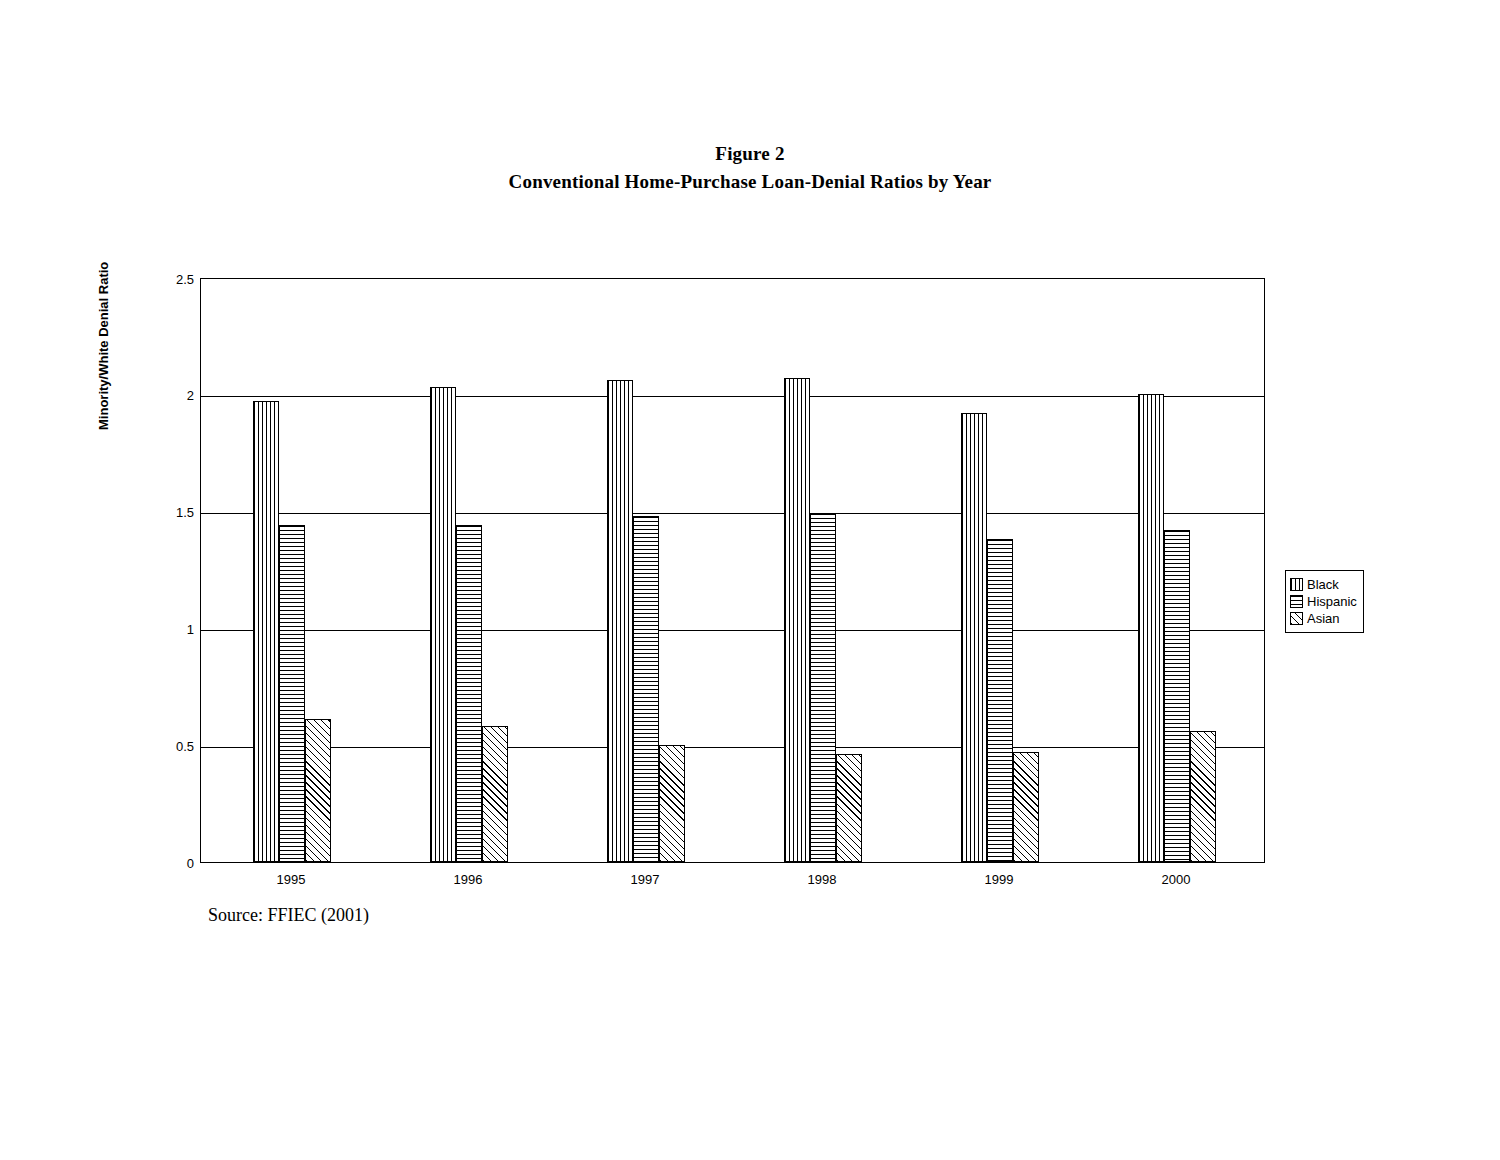Figure 2
Conventional Home-Purchase Loan-Denial Ratios by Year
2.5 2 1.5 1 0.5 0
Minority/White Denial Ratio
1995 1996 1997 1998 1999 2000
Black
Hispanic
Asian
Source: FFIEC (2001)